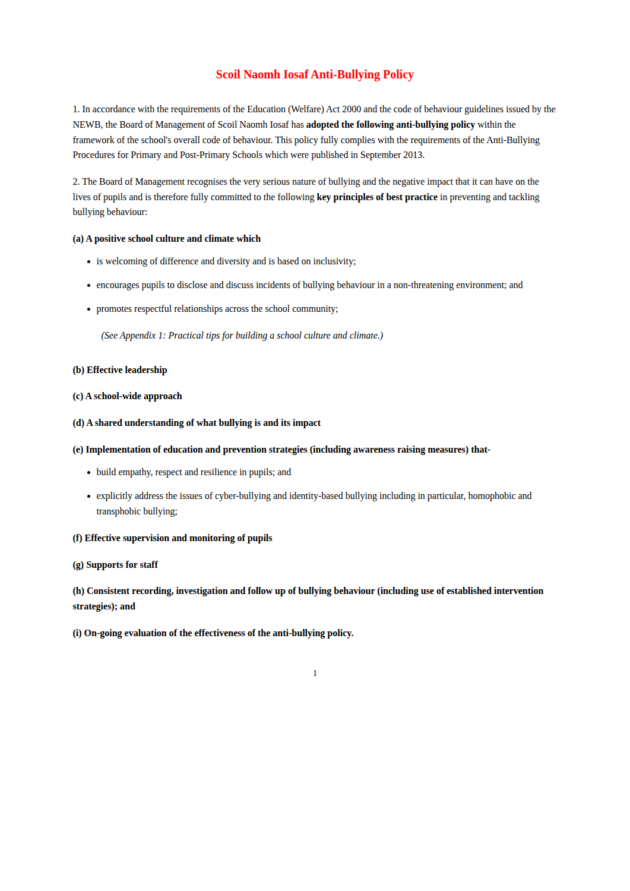Scoil Naomh Iosaf Anti-Bullying Policy
1. In accordance with the requirements of the Education (Welfare) Act 2000 and the code of behaviour guidelines issued by the NEWB, the Board of Management of Scoil Naomh Iosaf has adopted the following anti-bullying policy within the framework of the school's overall code of behaviour. This policy fully complies with the requirements of the Anti-Bullying Procedures for Primary and Post-Primary Schools which were published in September 2013.
2. The Board of Management recognises the very serious nature of bullying and the negative impact that it can have on the lives of pupils and is therefore fully committed to the following key principles of best practice in preventing and tackling bullying behaviour:
(a) A positive school culture and climate which
is welcoming of difference and diversity and is based on inclusivity;
encourages pupils to disclose and discuss incidents of bullying behaviour in a non-threatening environment; and
promotes respectful relationships across the school community;
(See Appendix 1: Practical tips for building a school culture and climate.)
(b) Effective leadership
(c) A school-wide approach
(d) A shared understanding of what bullying is and its impact
(e) Implementation of education and prevention strategies (including awareness raising measures) that-
build empathy, respect and resilience in pupils; and
explicitly address the issues of cyber-bullying and identity-based bullying including in particular, homophobic and transphobic bullying;
(f) Effective supervision and monitoring of pupils
(g) Supports for staff
(h) Consistent recording, investigation and follow up of bullying behaviour (including use of established intervention strategies); and
(i) On-going evaluation of the effectiveness of the anti-bullying policy.
1